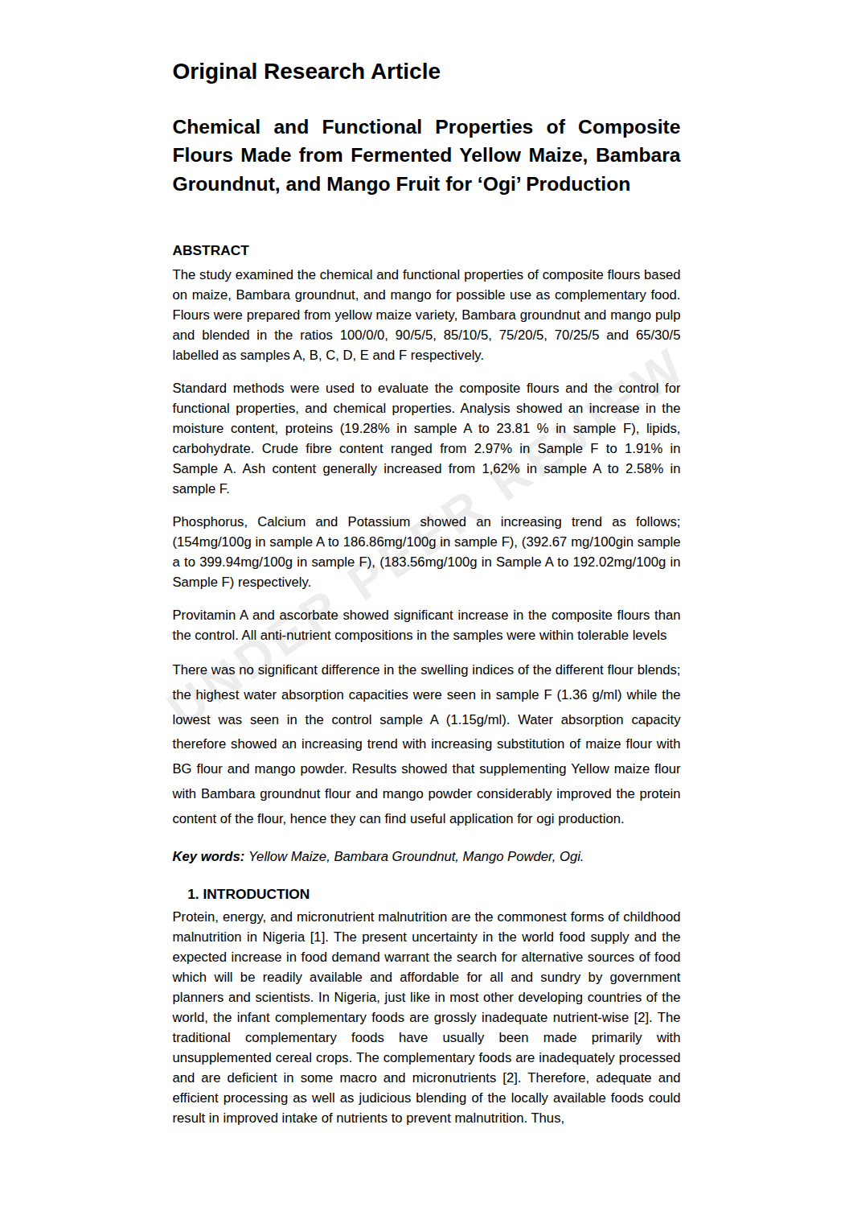UNDER PEER REVIEW
Original Research Article
Chemical and Functional Properties of Composite Flours Made from Fermented Yellow Maize, Bambara Groundnut, and Mango Fruit for ‘Ogi’ Production
ABSTRACT
The study examined the chemical and functional properties of composite flours based on maize, Bambara groundnut, and mango for possible use as complementary food. Flours were prepared from yellow maize variety, Bambara groundnut and mango pulp and blended in the ratios 100/0/0, 90/5/5, 85/10/5, 75/20/5, 70/25/5 and 65/30/5 labelled as samples A, B, C, D, E and F respectively.
Standard methods were used to evaluate the composite flours and the control for functional properties, and chemical properties. Analysis showed an increase in the moisture content, proteins (19.28% in sample A to 23.81 % in sample F), lipids, carbohydrate. Crude fibre content ranged from 2.97% in Sample F to 1.91% in Sample A. Ash content generally increased from 1,62% in sample A to 2.58% in sample F.
Phosphorus, Calcium and Potassium showed an increasing trend as follows; (154mg/100g in sample A to 186.86mg/100g in sample F), (392.67 mg/100gin sample a to 399.94mg/100g in sample F), (183.56mg/100g in Sample A to 192.02mg/100g in Sample F) respectively.
Provitamin A and ascorbate showed significant increase in the composite flours than the control. All anti-nutrient compositions in the samples were within tolerable levels
There was no significant difference in the swelling indices of the different flour blends; the highest water absorption capacities were seen in sample F (1.36 g/ml) while the lowest was seen in the control sample A (1.15g/ml). Water absorption capacity therefore showed an increasing trend with increasing substitution of maize flour with BG flour and mango powder. Results showed that supplementing Yellow maize flour with Bambara groundnut flour and mango powder considerably improved the protein content of the flour, hence they can find useful application for ogi production.
Key words: Yellow Maize, Bambara Groundnut, Mango Powder, Ogi.
INTRODUCTION
Protein, energy, and micronutrient malnutrition are the commonest forms of childhood malnutrition in Nigeria [1]. The present uncertainty in the world food supply and the expected increase in food demand warrant the search for alternative sources of food which will be readily available and affordable for all and sundry by government planners and scientists. In Nigeria, just like in most other developing countries of the world, the infant complementary foods are grossly inadequate nutrient-wise [2]. The traditional complementary foods have usually been made primarily with unsupplemented cereal crops. The complementary foods are inadequately processed and are deficient in some macro and micronutrients [2]. Therefore, adequate and efficient processing as well as judicious blending of the locally available foods could result in improved intake of nutrients to prevent malnutrition. Thus,